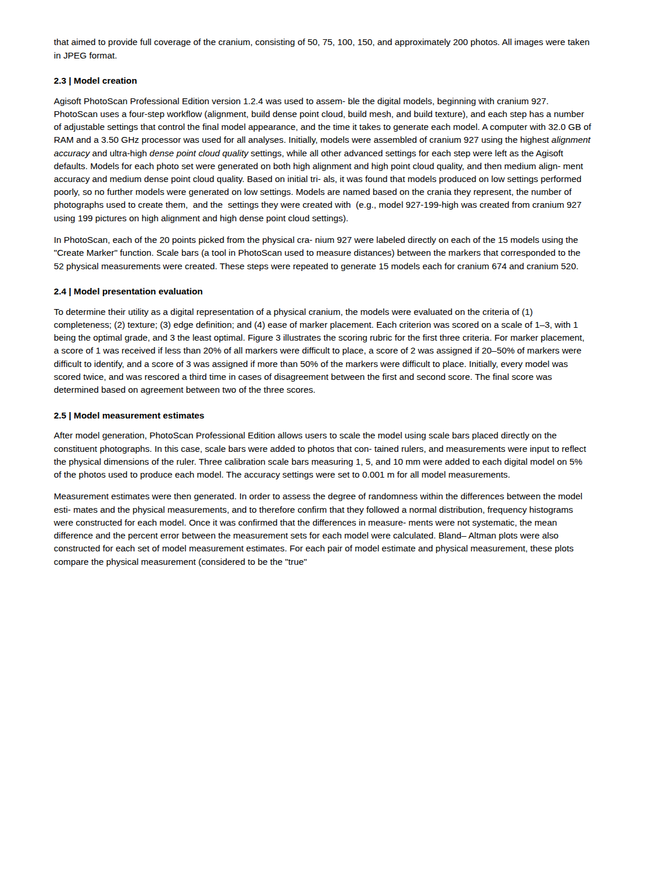that aimed to provide full coverage of the cranium, consisting of 50, 75, 100, 150, and approximately 200 photos. All images were taken in JPEG format.
2.3 | Model creation
Agisoft PhotoScan Professional Edition version 1.2.4 was used to assem- ble the digital models, beginning with cranium 927. PhotoScan uses a four-step workflow (alignment, build dense point cloud, build mesh, and build texture), and each step has a number of adjustable settings that control the final model appearance, and the time it takes to generate each model. A computer with 32.0 GB of RAM and a 3.50 GHz processor was used for all analyses. Initially, models were assembled of cranium 927 using the highest alignment accuracy and ultra-high dense point cloud quality settings, while all other advanced settings for each step were left as the Agisoft defaults. Models for each photo set were generated on both high alignment and high point cloud quality, and then medium align- ment accuracy and medium dense point cloud quality. Based on initial tri- als, it was found that models produced on low settings performed poorly, so no further models were generated on low settings. Models are named based on the crania they represent, the number of photographs used to create them, and the settings they were created with (e.g., model 927-199-high was created from cranium 927 using 199 pictures on high alignment and high dense point cloud settings).
In PhotoScan, each of the 20 points picked from the physical cra- nium 927 were labeled directly on each of the 15 models using the "Create Marker" function. Scale bars (a tool in PhotoScan used to measure distances) between the markers that corresponded to the 52 physical measurements were created. These steps were repeated to generate 15 models each for cranium 674 and cranium 520.
2.4 | Model presentation evaluation
To determine their utility as a digital representation of a physical cranium, the models were evaluated on the criteria of (1) completeness; (2) texture; (3) edge definition; and (4) ease of marker placement. Each criterion was scored on a scale of 1–3, with 1 being the optimal grade, and 3 the least optimal. Figure 3 illustrates the scoring rubric for the first three criteria. For marker placement, a score of 1 was received if less than 20% of all markers were difficult to place, a score of 2 was assigned if 20–50% of markers were difficult to identify, and a score of 3 was assigned if more than 50% of the markers were difficult to place. Initially, every model was scored twice, and was rescored a third time in cases of disagreement between the first and second score. The final score was determined based on agreement between two of the three scores.
2.5 | Model measurement estimates
After model generation, PhotoScan Professional Edition allows users to scale the model using scale bars placed directly on the constituent photographs. In this case, scale bars were added to photos that con- tained rulers, and measurements were input to reflect the physical dimensions of the ruler. Three calibration scale bars measuring 1, 5, and 10 mm were added to each digital model on 5% of the photos used to produce each model. The accuracy settings were set to 0.001 m for all model measurements.
Measurement estimates were then generated. In order to assess the degree of randomness within the differences between the model esti- mates and the physical measurements, and to therefore confirm that they followed a normal distribution, frequency histograms were constructed for each model. Once it was confirmed that the differences in measure- ments were not systematic, the mean difference and the percent error between the measurement sets for each model were calculated. Bland– Altman plots were also constructed for each set of model measurement estimates. For each pair of model estimate and physical measurement, these plots compare the physical measurement (considered to be the "true"